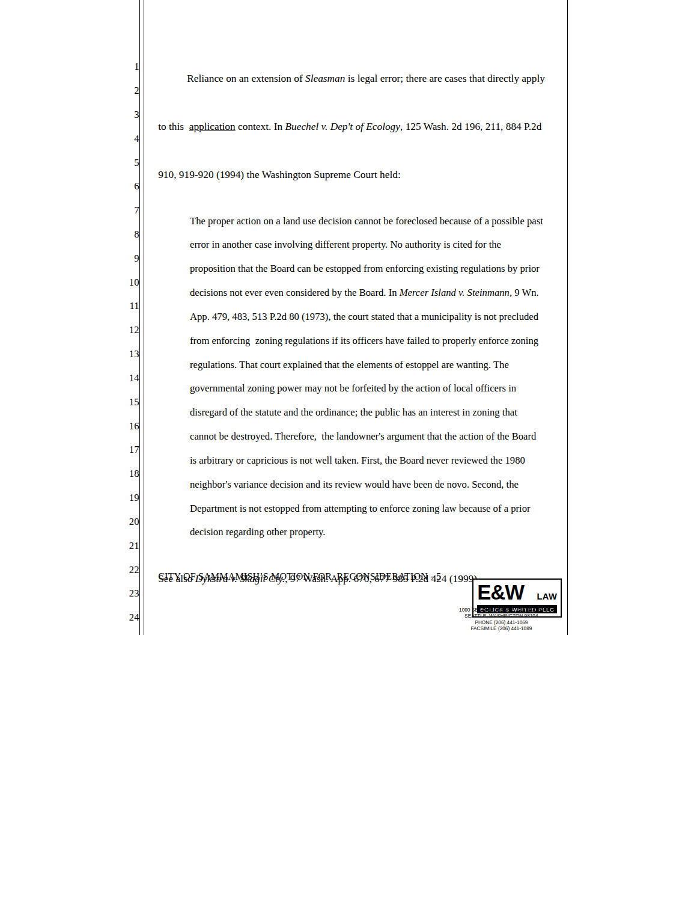1
2
3
4
5
6
7
8
9
10
11
12
13
14
15
16
17
18
19
20
21
22
23
24
25
26
Reliance on an extension of Sleasman is legal error; there are cases that directly apply to this application context. In Buechel v. Dep't of Ecology, 125 Wash. 2d 196, 211, 884 P.2d 910, 919-920 (1994) the Washington Supreme Court held:
The proper action on a land use decision cannot be foreclosed because of a possible past error in another case involving different property. No authority is cited for the proposition that the Board can be estopped from enforcing existing regulations by prior decisions not ever even considered by the Board. In Mercer Island v. Steinmann, 9 Wn. App. 479, 483, 513 P.2d 80 (1973), the court stated that a municipality is not precluded from enforcing zoning regulations if its officers have failed to properly enforce zoning regulations. That court explained that the elements of estoppel are wanting. The governmental zoning power may not be forfeited by the action of local officers in disregard of the statute and the ordinance; the public has an interest in zoning that cannot be destroyed. Therefore, the landowner's argument that the action of the Board is arbitrary or capricious is not well taken. First, the Board never reviewed the 1980 neighbor's variance decision and its review would have been de novo. Second, the Department is not estopped from attempting to enforce zoning law because of a prior decision regarding other property.
See also Dykstra v. Skagit Cty., 97 Wash. App. 670, 677 985 P.2d 424 (1999).
In other words, decisions on land use applications, particularly where discretionary judgment is involved per Code, are not precedential. See Buechel, supra, at 209 (“The size, location, and physical attributes of a piece of property are relevant…”).
DCD therefore requests reconsideration/clarification that the Decision is not intended to require the Department to: overlook or not apply Code requirements; to adhere to past discretionary decisions on unrelated applications; to grant variances, variations, deviations or dispensations from same, or to replicate processing errors or omissions that may have occurred with regard to past applications.
CITY OF SAMMAMISH’S MOTION FOR RECONSIDERATION - 5
E&W LAW
EGLICK & WHITED PLLC
1000 SECOND AVENUE, SUITE 3130
SEATTLE, WASHINGTON 98104
PHONE (206) 441-1069
FACSIMILE (206) 441-1089